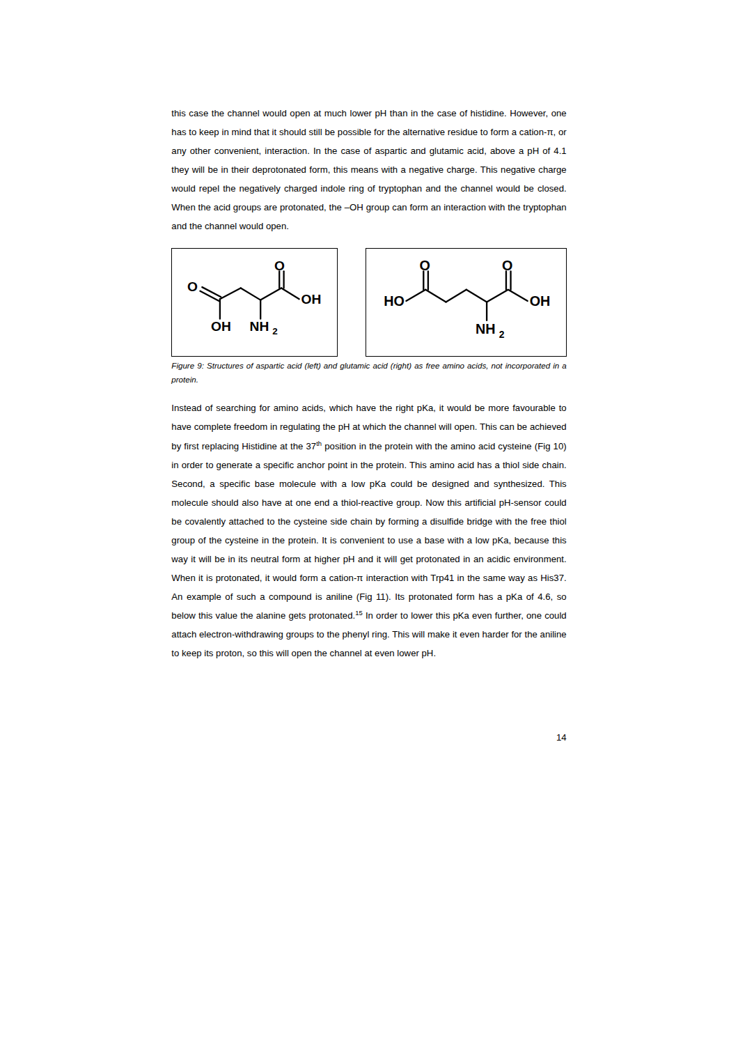this case the channel would open at much lower pH than in the case of histidine. However, one has to keep in mind that it should still be possible for the alternative residue to form a cation-π, or any other convenient, interaction. In the case of aspartic and glutamic acid, above a pH of 4.1 they will be in their deprotonated form, this means with a negative charge. This negative charge would repel the negatively charged indole ring of tryptophan and the channel would be closed. When the acid groups are protonated, the –OH group can form an interaction with the tryptophan and the channel would open.
O OH O OH NH 2
HO O O OH NH 2
Figure 9: Structures of aspartic acid (left) and glutamic acid (right) as free amino acids, not incorporated in a protein.
Instead of searching for amino acids, which have the right pKa, it would be more favourable to have complete freedom in regulating the pH at which the channel will open. This can be achieved by first replacing Histidine at the 37th position in the protein with the amino acid cysteine (Fig 10) in order to generate a specific anchor point in the protein. This amino acid has a thiol side chain. Second, a specific base molecule with a low pKa could be designed and synthesized. This molecule should also have at one end a thiol-reactive group. Now this artificial pH-sensor could be covalently attached to the cysteine side chain by forming a disulfide bridge with the free thiol group of the cysteine in the protein. It is convenient to use a base with a low pKa, because this way it will be in its neutral form at higher pH and it will get protonated in an acidic environment. When it is protonated, it would form a cation-π interaction with Trp41 in the same way as His37. An example of such a compound is aniline (Fig 11). Its protonated form has a pKa of 4.6, so below this value the alanine gets protonated.15 In order to lower this pKa even further, one could attach electron-withdrawing groups to the phenyl ring. This will make it even harder for the aniline to keep its proton, so this will open the channel at even lower pH.
14